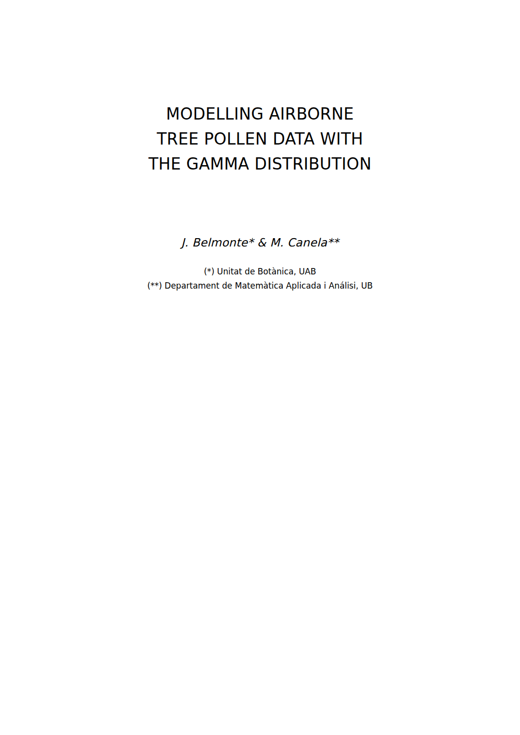MODELLING AIRBORNE TREE POLLEN DATA WITH THE GAMMA DISTRIBUTION
J. Belmonte* & M. Canela**
(*) Unitat de Botànica, UAB (**) Departament de Matemàtica Aplicada i Análisi, UB